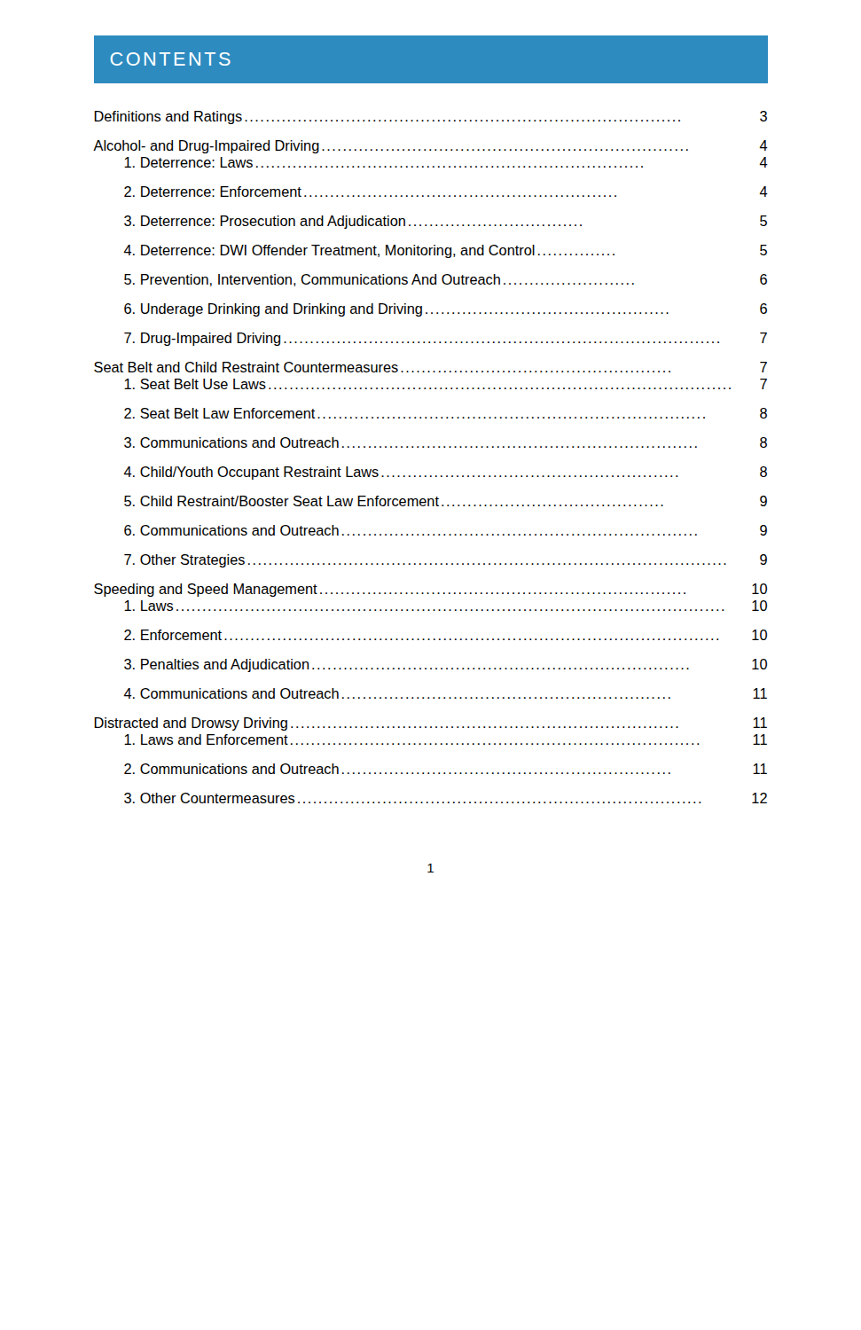Contents
Definitions and Ratings .................................................................................. 3
Alcohol- and Drug-Impaired Driving ..................................................................... 4
1. Deterrence: Laws ......................................................................... 4
2. Deterrence: Enforcement ........................................................... 4
3. Deterrence: Prosecution and Adjudication ................................. 5
4. Deterrence: DWI Offender Treatment, Monitoring, and Control ............... 5
5. Prevention, Intervention, Communications And Outreach ......................... 6
6. Underage Drinking and Drinking and Driving .............................................. 6
7. Drug-Impaired Driving .................................................................................. 7
Seat Belt and Child Restraint Countermeasures ................................................... 7
1. Seat Belt Use Laws ....................................................................................... 7
2. Seat Belt Law Enforcement ......................................................................... 8
3. Communications and Outreach ................................................................... 8
4. Child/Youth Occupant Restraint Laws ........................................................ 8
5. Child Restraint/Booster Seat Law Enforcement .......................................... 9
6. Communications and Outreach ................................................................... 9
7. Other Strategies .......................................................................................... 9
Speeding and Speed Management ..................................................................... 10
1. Laws ....................................................................................................... 10
2. Enforcement ............................................................................................. 10
3. Penalties and Adjudication ....................................................................... 10
4. Communications and Outreach .............................................................. 11
Distracted and Drowsy Driving ......................................................................... 11
1. Laws and Enforcement ............................................................................. 11
2. Communications and Outreach .............................................................. 11
3. Other Countermeasures ............................................................................ 12
1